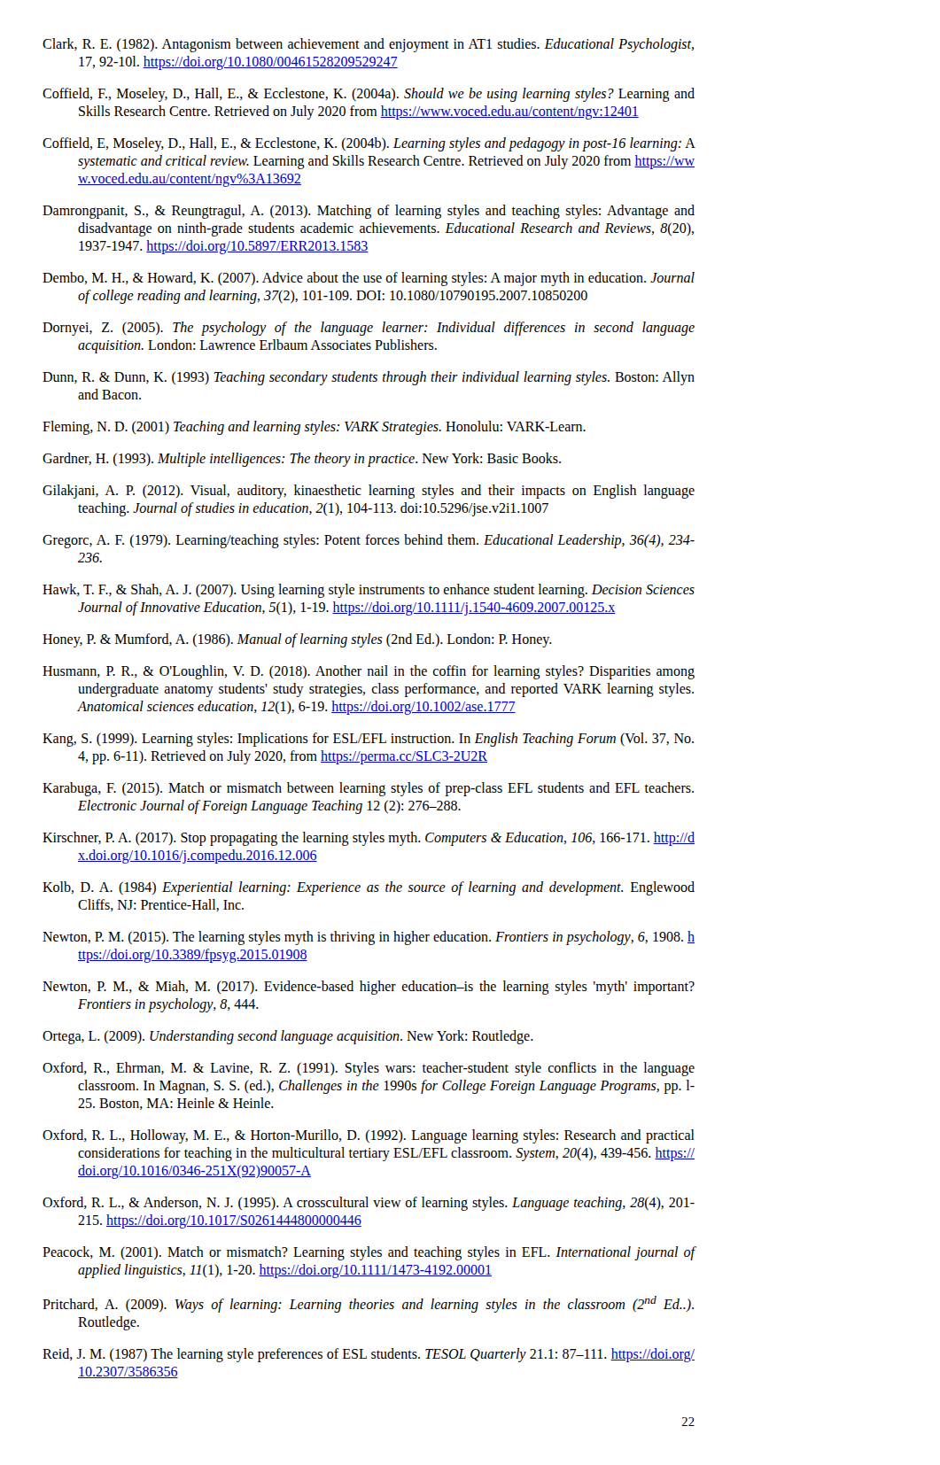Clark, R. E. (1982). Antagonism between achievement and enjoyment in AT1 studies. Educational Psychologist, 17, 92-10l. https://doi.org/10.1080/00461528209529247
Coffield, F., Moseley, D., Hall, E., & Ecclestone, K. (2004a). Should we be using learning styles? Learning and Skills Research Centre. Retrieved on July 2020 from https://www.voced.edu.au/content/ngv:12401
Coffield, E, Moseley, D., Hall, E., & Ecclestone, K. (2004b). Learning styles and pedagogy in post-16 learning: A systematic and critical review. Learning and Skills Research Centre. Retrieved on July 2020 from https://www.voced.edu.au/content/ngv%3A13692
Damrongpanit, S., & Reungtragul, A. (2013). Matching of learning styles and teaching styles: Advantage and disadvantage on ninth-grade students academic achievements. Educational Research and Reviews, 8(20), 1937-1947. https://doi.org/10.5897/ERR2013.1583
Dembo, M. H., & Howard, K. (2007). Advice about the use of learning styles: A major myth in education. Journal of college reading and learning, 37(2), 101-109. DOI: 10.1080/10790195.2007.10850200
Dornyei, Z. (2005). The psychology of the language learner: Individual differences in second language acquisition. London: Lawrence Erlbaum Associates Publishers.
Dunn, R. & Dunn, K. (1993) Teaching secondary students through their individual learning styles. Boston: Allyn and Bacon.
Fleming, N. D. (2001) Teaching and learning styles: VARK Strategies. Honolulu: VARK-Learn.
Gardner, H. (1993). Multiple intelligences: The theory in practice. New York: Basic Books.
Gilakjani, A. P. (2012). Visual, auditory, kinaesthetic learning styles and their impacts on English language teaching. Journal of studies in education, 2(1), 104-113. doi:10.5296/jse.v2i1.1007
Gregorc, A. F. (1979). Learning/teaching styles: Potent forces behind them. Educational Leadership, 36(4), 234-236.
Hawk, T. F., & Shah, A. J. (2007). Using learning style instruments to enhance student learning. Decision Sciences Journal of Innovative Education, 5(1), 1-19. https://doi.org/10.1111/j.1540-4609.2007.00125.x
Honey, P. & Mumford, A. (1986). Manual of learning styles (2nd Ed.). London: P. Honey.
Husmann, P. R., & O'Loughlin, V. D. (2018). Another nail in the coffin for learning styles? Disparities among undergraduate anatomy students' study strategies, class performance, and reported VARK learning styles. Anatomical sciences education, 12(1), 6-19. https://doi.org/10.1002/ase.1777
Kang, S. (1999). Learning styles: Implications for ESL/EFL instruction. In English Teaching Forum (Vol. 37, No. 4, pp. 6-11). Retrieved on July 2020, from https://perma.cc/SLC3-2U2R
Karabuga, F. (2015). Match or mismatch between learning styles of prep-class EFL students and EFL teachers. Electronic Journal of Foreign Language Teaching 12 (2): 276–288.
Kirschner, P. A. (2017). Stop propagating the learning styles myth. Computers & Education, 106, 166-171. http://dx.doi.org/10.1016/j.compedu.2016.12.006
Kolb, D. A. (1984) Experiential learning: Experience as the source of learning and development. Englewood Cliffs, NJ: Prentice-Hall, Inc.
Newton, P. M. (2015). The learning styles myth is thriving in higher education. Frontiers in psychology, 6, 1908. https://doi.org/10.3389/fpsyg.2015.01908
Newton, P. M., & Miah, M. (2017). Evidence-based higher education–is the learning styles 'myth' important? Frontiers in psychology, 8, 444.
Ortega, L. (2009). Understanding second language acquisition. New York: Routledge.
Oxford, R., Ehrman, M. & Lavine, R. Z. (1991). Styles wars: teacher-student style conflicts in the language classroom. In Magnan, S. S. (ed.), Challenges in the 1990s for College Foreign Language Programs, pp. l-25. Boston, MA: Heinle & Heinle.
Oxford, R. L., Holloway, M. E., & Horton-Murillo, D. (1992). Language learning styles: Research and practical considerations for teaching in the multicultural tertiary ESL/EFL classroom. System, 20(4), 439-456. https://doi.org/10.1016/0346-251X(92)90057-A
Oxford, R. L., & Anderson, N. J. (1995). A crosscultural view of learning styles. Language teaching, 28(4), 201-215. https://doi.org/10.1017/S0261444800000446
Peacock, M. (2001). Match or mismatch? Learning styles and teaching styles in EFL. International journal of applied linguistics, 11(1), 1-20. https://doi.org/10.1111/1473-4192.00001
Pritchard, A. (2009). Ways of learning: Learning theories and learning styles in the classroom (2nd Ed..). Routledge.
Reid, J. M. (1987) The learning style preferences of ESL students. TESOL Quarterly 21.1: 87–111. https://doi.org/10.2307/3586356
22